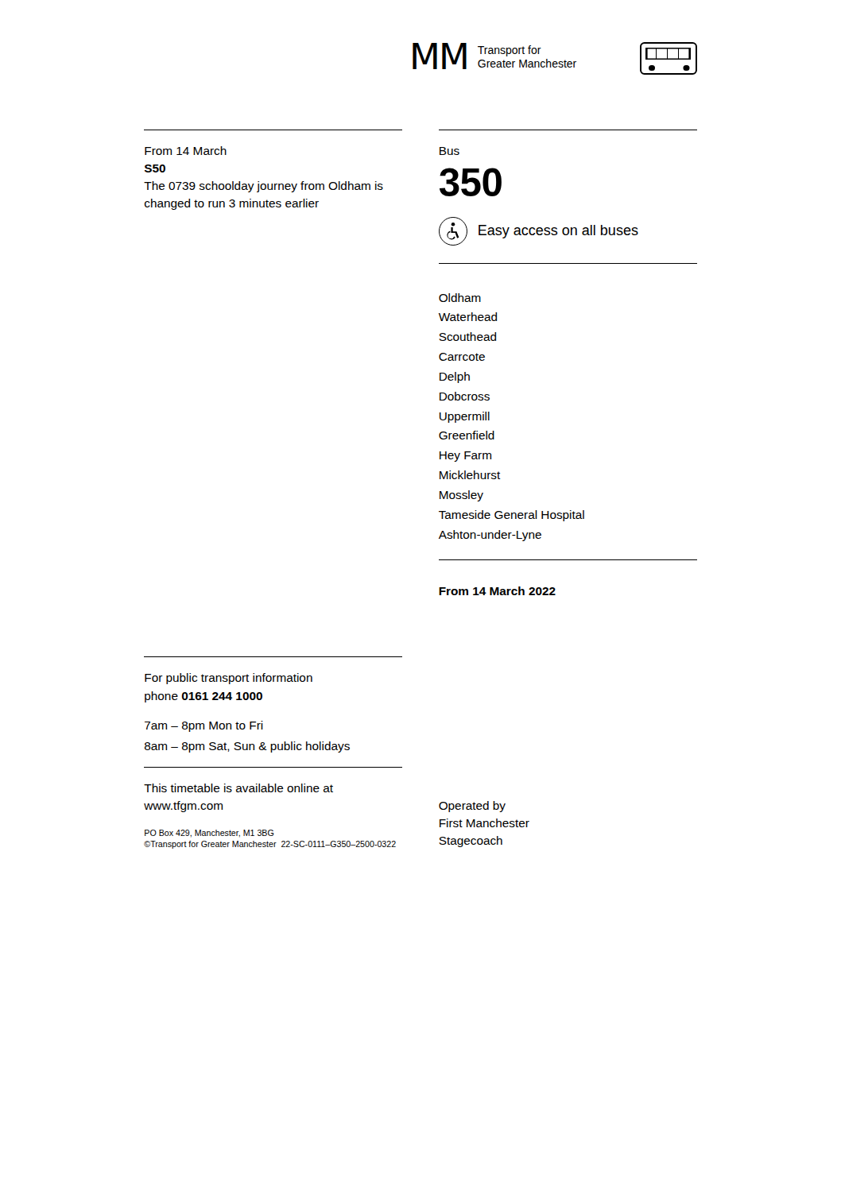ⅯⅯ
Transport for
Greater Manchester
From 14 March
S50
The 0739 schoolday journey from Oldham is changed to run 3 minutes earlier
Bus
350
Easy access on all buses
Oldham
Waterhead
Scouthead
Carrcote
Delph
Dobcross
Uppermill
Greenfield
Hey Farm
Micklehurst
Mossley
Tameside General Hospital
Ashton-under-Lyne
From 14 March 2022
For public transport information
phone 0161 244 1000
7am – 8pm Mon to Fri
8am – 8pm Sat, Sun & public holidays
This timetable is available online at
www.tfgm.com
PO Box 429, Manchester, M1 3BG
©Transport for Greater Manchester 22-SC-0111–G350–2500-0322
Operated by
First Manchester
Stagecoach